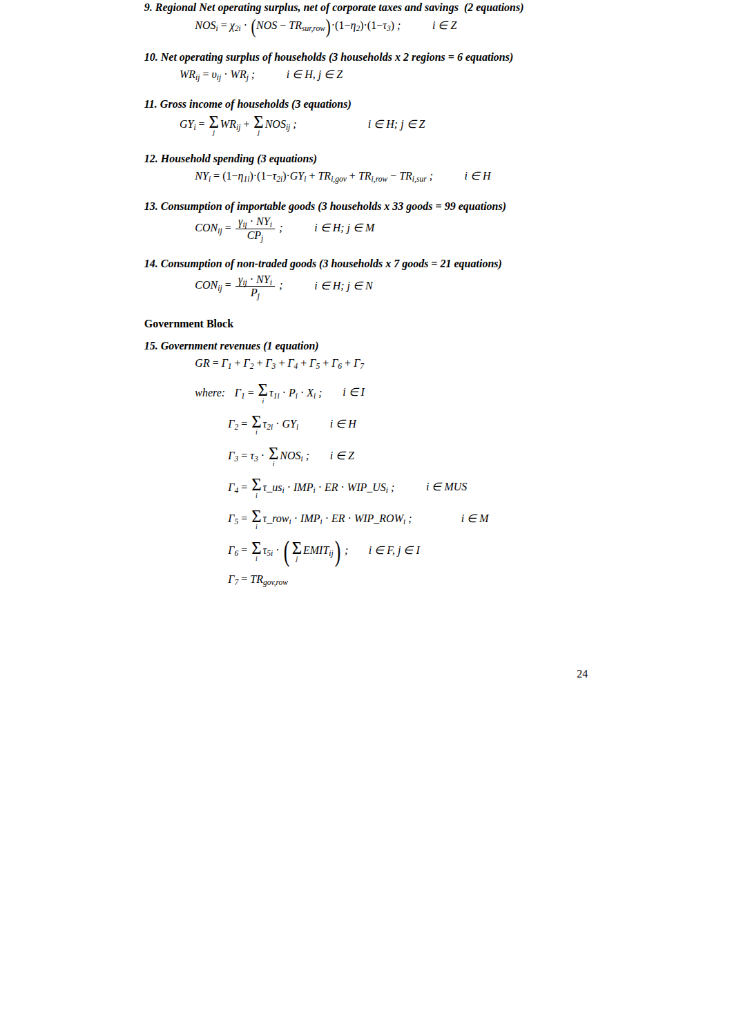9. Regional Net operating surplus, net of corporate taxes and savings (2 equations)
NOSi = χ2i · (NOS − TRsur,row)·(1−η2)·(1−τ3) ; i ∈ Z
10. Net operating surplus of households (3 households x 2 regions = 6 equations)
WRij = υij · WRj ; i ∈ H, j ∈ Z
11. Gross income of households (3 equations)
GYi = Σj WRij + Σj NOSij ; i ∈ H; j ∈ Z
12. Household spending (3 equations)
NYi = (1−η1i)·(1−τ2i)·GYi + TRi,gov + TRi,row − TRi,sur ; i ∈ H
13. Consumption of importable goods (3 households x 33 goods = 99 equations)
CONij = γij · NYi CPj ; i ∈ H; j ∈ M
14. Consumption of non-traded goods (3 households x 7 goods = 21 equations)
CONij = γij · NYi Pj ; i ∈ H; j ∈ N
Government Block
15. Government revenues (1 equation)
GR = Γ1 + Γ2 + Γ3 + Γ4 + Γ5 + Γ6 + Γ7
where: Γ1 = Σiτ1i · Pi · Xi ; i ∈ I
Γ2 = Σiτ2i · GYi i ∈ H
Γ3 = τ3 · Σi NOSi ; i ∈ Z
Γ4 = Σiτ_usi · IMPi · ER · WIP_USi ; i ∈ MUS
Γ5 = Σiτ_rowi · IMPi · ER · WIP_ROWi ; i ∈ M
Γ6 = Σiτ5i · (Σj EMITij) ; i ∈ F, j ∈ I
Γ7 = TRgov,row
24